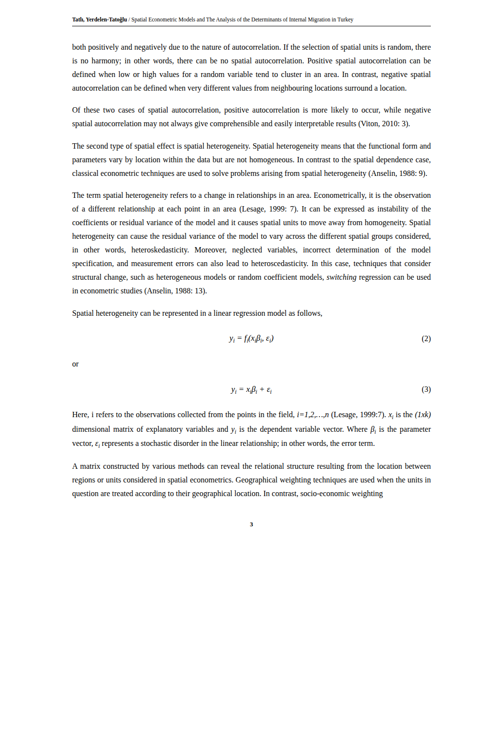Tatlı, Yerdelen-Tatoğlu / Spatial Econometric Models and The Analysis of the Determinants of Internal Migration in Turkey
both positively and negatively due to the nature of autocorrelation. If the selection of spatial units is random, there is no harmony; in other words, there can be no spatial autocorrelation. Positive spatial autocorrelation can be defined when low or high values for a random variable tend to cluster in an area. In contrast, negative spatial autocorrelation can be defined when very different values from neighbouring locations surround a location.
Of these two cases of spatial autocorrelation, positive autocorrelation is more likely to occur, while negative spatial autocorrelation may not always give comprehensible and easily interpretable results (Viton, 2010: 3).
The second type of spatial effect is spatial heterogeneity. Spatial heterogeneity means that the functional form and parameters vary by location within the data but are not homogeneous. In contrast to the spatial dependence case, classical econometric techniques are used to solve problems arising from spatial heterogeneity (Anselin, 1988: 9).
The term spatial heterogeneity refers to a change in relationships in an area. Econometrically, it is the observation of a different relationship at each point in an area (Lesage, 1999: 7). It can be expressed as instability of the coefficients or residual variance of the model and it causes spatial units to move away from homogeneity. Spatial heterogeneity can cause the residual variance of the model to vary across the different spatial groups considered, in other words, heteroskedasticity. Moreover, neglected variables, incorrect determination of the model specification, and measurement errors can also lead to heteroscedasticity. In this case, techniques that consider structural change, such as heterogeneous models or random coefficient models, switching regression can be used in econometric studies (Anselin, 1988: 13).
Spatial heterogeneity can be represented in a linear regression model as follows,
yi = fi(xiβi, εi) (2)
or
yi = xiβi + εi (3)
Here, i refers to the observations collected from the points in the field, i=1,2,…,n (Lesage, 1999:7). xi is the (1xk) dimensional matrix of explanatory variables and yi is the dependent variable vector. Where βi is the parameter vector, εi represents a stochastic disorder in the linear relationship; in other words, the error term.
A matrix constructed by various methods can reveal the relational structure resulting from the location between regions or units considered in spatial econometrics. Geographical weighting techniques are used when the units in question are treated according to their geographical location. In contrast, socio-economic weighting
3